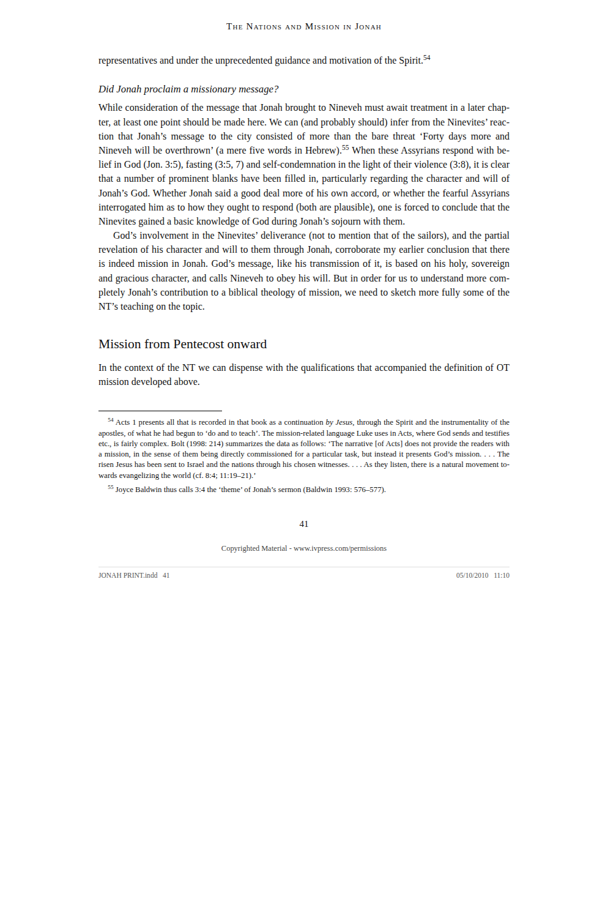The Nations and Mission in Jonah
representatives and under the unprecedented guidance and motivation of the Spirit.54
Did Jonah proclaim a missionary message?
While consideration of the message that Jonah brought to Nineveh must await treatment in a later chapter, at least one point should be made here. We can (and probably should) infer from the Ninevites’ reaction that Jonah’s message to the city consisted of more than the bare threat ‘Forty days more and Nineveh will be overthrown’ (a mere five words in Hebrew).55 When these Assyrians respond with belief in God (Jon. 3:5), fasting (3:5, 7) and self-condemnation in the light of their violence (3:8), it is clear that a number of prominent blanks have been filled in, particularly regarding the character and will of Jonah’s God. Whether Jonah said a good deal more of his own accord, or whether the fearful Assyrians interrogated him as to how they ought to respond (both are plausible), one is forced to conclude that the Ninevites gained a basic knowledge of God during Jonah’s sojourn with them.
God’s involvement in the Ninevites’ deliverance (not to mention that of the sailors), and the partial revelation of his character and will to them through Jonah, corroborate my earlier conclusion that there is indeed mission in Jonah. God’s message, like his transmission of it, is based on his holy, sovereign and gracious character, and calls Nineveh to obey his will. But in order for us to understand more completely Jonah’s contribution to a biblical theology of mission, we need to sketch more fully some of the NT’s teaching on the topic.
Mission from Pentecost onward
In the context of the NT we can dispense with the qualifications that accompanied the definition of OT mission developed above.
54 Acts 1 presents all that is recorded in that book as a continuation by Jesus, through the Spirit and the instrumentality of the apostles, of what he had begun to ‘do and to teach’. The mission-related language Luke uses in Acts, where God sends and testifies etc., is fairly complex. Bolt (1998: 214) summarizes the data as follows: ‘The narrative [of Acts] does not provide the readers with a mission, in the sense of them being directly commissioned for a particular task, but instead it presents God’s mission. . . . The risen Jesus has been sent to Israel and the nations through his chosen witnesses. . . . As they listen, there is a natural movement towards evangelizing the world (cf. 8:4; 11:19–21).’
55 Joyce Baldwin thus calls 3:4 the ‘theme’ of Jonah’s sermon (Baldwin 1993: 576–577).
41
Copyrighted Material - www.ivpress.com/permissions
JONAH PRINT.indd 41 05/10/2010 11:10